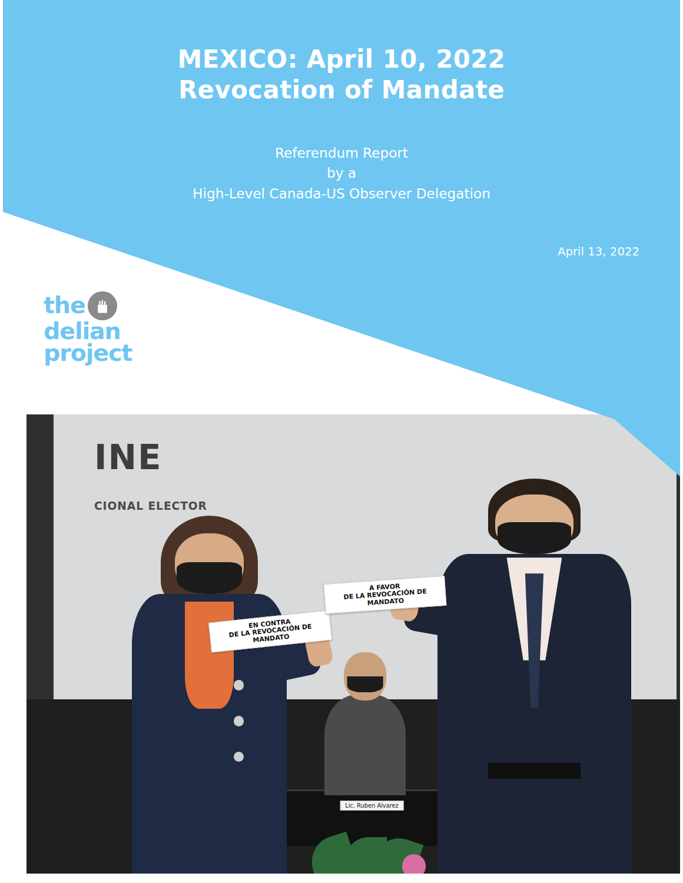INE
CIONAL ELECTOR
Lic. Ruben Alvarez
EN CONTRA
DE LA REVOCACIÓN DE
MANDATO
A FAVOR
DE LA REVOCACIÓN DE
MANDATO
Cover photograph of INE officials displaying the two referendum ballot options.
MEXICO: April 10, 2022
Revocation of Mandate
Referendum Report
by a
High-Level Canada-US Observer Delegation
April 13, 2022
The Delian Project